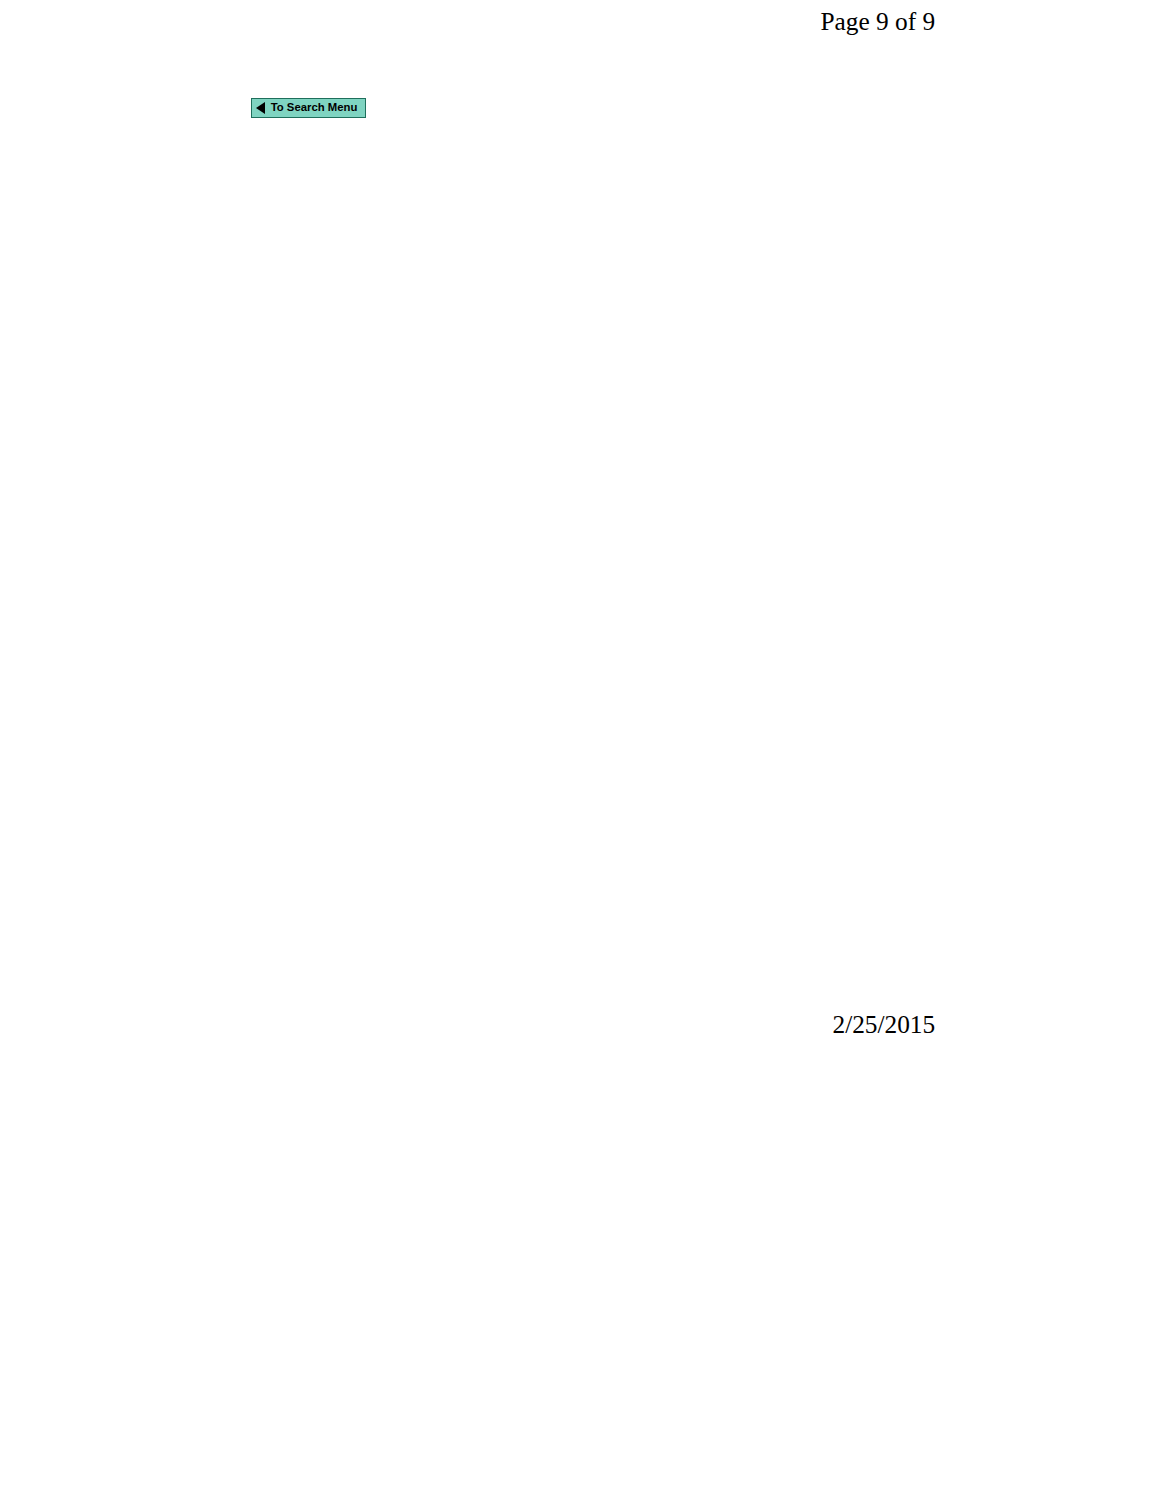Page 9 of 9
To Search Menu
2/25/2015